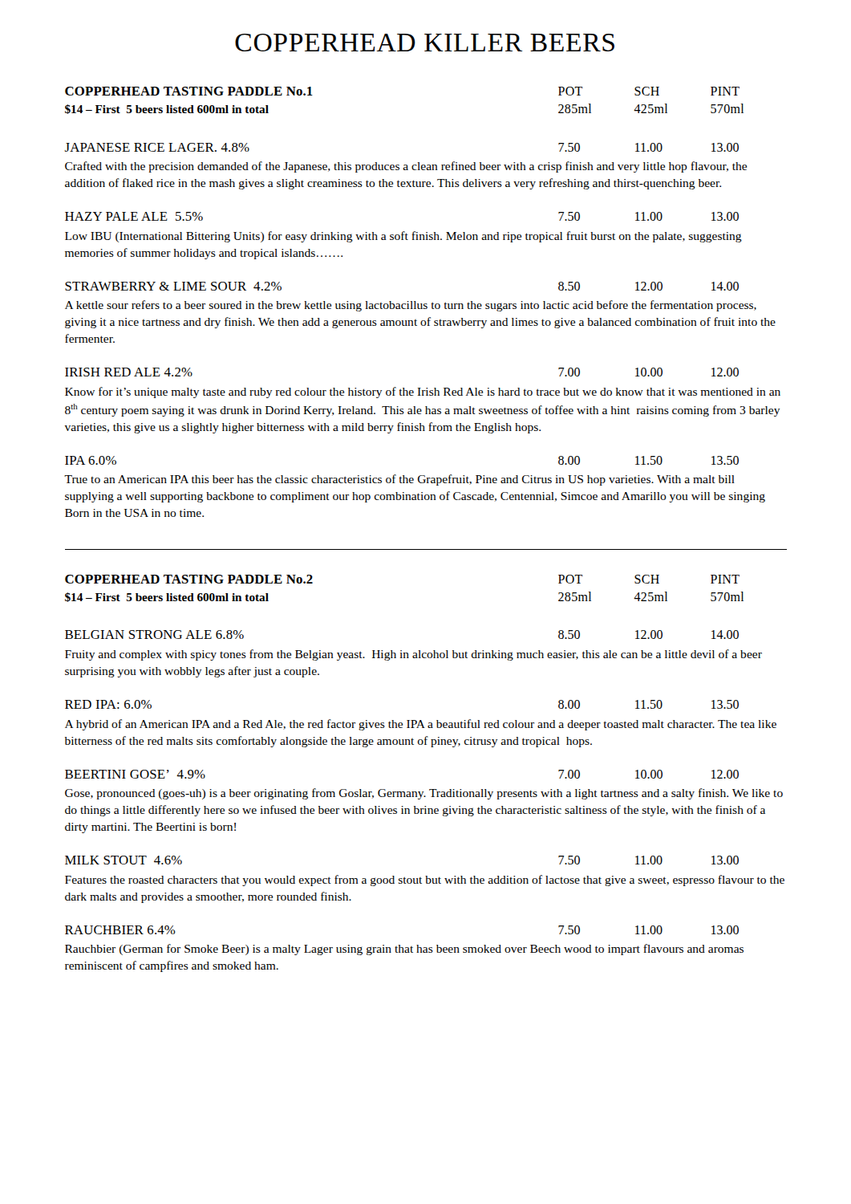COPPERHEAD KILLER BEERS
COPPERHEAD TASTING PADDLE No.1
$14 – First 5 beers listed 600ml in total
POT
285ml
SCH
425ml
PINT
570ml
JAPANESE RICE LAGER. 4.8%
7.5011.0013.00
Crafted with the precision demanded of the Japanese, this produces a clean refined beer with a crisp finish and very little hop flavour, the addition of flaked rice in the mash gives a slight creaminess to the texture. This delivers a very refreshing and thirst-quenching beer.
HAZY PALE ALE 5.5%
7.5011.0013.00
Low IBU (International Bittering Units) for easy drinking with a soft finish. Melon and ripe tropical fruit burst on the palate, suggesting memories of summer holidays and tropical islands…….
STRAWBERRY & LIME SOUR 4.2%
8.5012.0014.00
A kettle sour refers to a beer soured in the brew kettle using lactobacillus to turn the sugars into lactic acid before the fermentation process, giving it a nice tartness and dry finish. We then add a generous amount of strawberry and limes to give a balanced combination of fruit into the fermenter.
IRISH RED ALE 4.2%
7.0010.0012.00
Know for it’s unique malty taste and ruby red colour the history of the Irish Red Ale is hard to trace but we do know that it was mentioned in an 8th century poem saying it was drunk in Dorind Kerry, Ireland. This ale has a malt sweetness of toffee with a hint raisins coming from 3 barley varieties, this give us a slightly higher bitterness with a mild berry finish from the English hops.
IPA 6.0%
8.0011.5013.50
True to an American IPA this beer has the classic characteristics of the Grapefruit, Pine and Citrus in US hop varieties. With a malt bill supplying a well supporting backbone to compliment our hop combination of Cascade, Centennial, Simcoe and Amarillo you will be singing Born in the USA in no time.
COPPERHEAD TASTING PADDLE No.2
$14 – First 5 beers listed 600ml in total
POT
285ml
SCH
425ml
PINT
570ml
BELGIAN STRONG ALE 6.8%
8.5012.0014.00
Fruity and complex with spicy tones from the Belgian yeast. High in alcohol but drinking much easier, this ale can be a little devil of a beer surprising you with wobbly legs after just a couple.
RED IPA: 6.0%
8.0011.5013.50
A hybrid of an American IPA and a Red Ale, the red factor gives the IPA a beautiful red colour and a deeper toasted malt character. The tea like bitterness of the red malts sits comfortably alongside the large amount of piney, citrusy and tropical hops.
BEERTINI GOSE’ 4.9%
7.0010.0012.00
Gose, pronounced (goes-uh) is a beer originating from Goslar, Germany. Traditionally presents with a light tartness and a salty finish. We like to do things a little differently here so we infused the beer with olives in brine giving the characteristic saltiness of the style, with the finish of a dirty martini. The Beertini is born!
MILK STOUT 4.6%
7.5011.0013.00
Features the roasted characters that you would expect from a good stout but with the addition of lactose that give a sweet, espresso flavour to the dark malts and provides a smoother, more rounded finish.
RAUCHBIER 6.4%
7.5011.0013.00
Rauchbier (German for Smoke Beer) is a malty Lager using grain that has been smoked over Beech wood to impart flavours and aromas reminiscent of campfires and smoked ham.